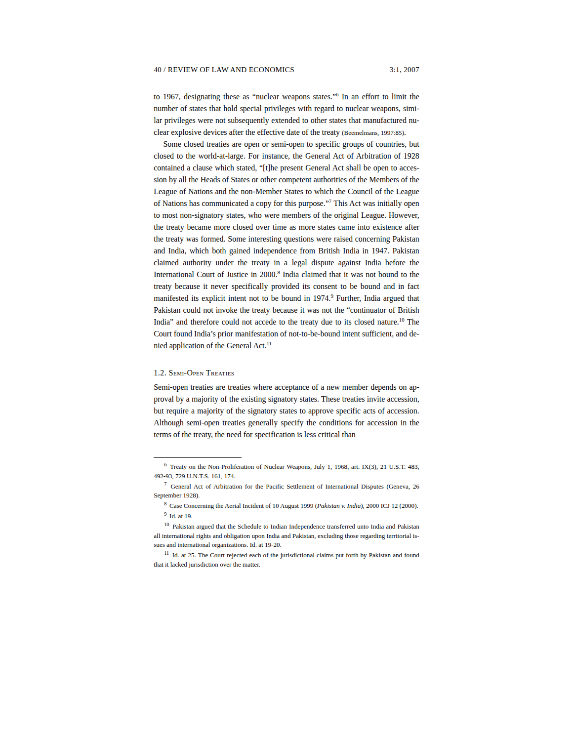40 / Review of Law and Economics 3:1, 2007
to 1967, designating these as “nuclear weapons states.”6 In an effort to limit the number of states that hold special privileges with regard to nuclear weapons, similar privileges were not subsequently extended to other states that manufactured nuclear explosive devices after the effective date of the treaty (Beemelmans, 1997:85).
Some closed treaties are open or semi-open to specific groups of countries, but closed to the world-at-large. For instance, the General Act of Arbitration of 1928 contained a clause which stated, “[t]he present General Act shall be open to accession by all the Heads of States or other competent authorities of the Members of the League of Nations and the non-Member States to which the Council of the League of Nations has communicated a copy for this purpose.”7 This Act was initially open to most non-signatory states, who were members of the original League. However, the treaty became more closed over time as more states came into existence after the treaty was formed. Some interesting questions were raised concerning Pakistan and India, which both gained independence from British India in 1947. Pakistan claimed authority under the treaty in a legal dispute against India before the International Court of Justice in 2000.8 India claimed that it was not bound to the treaty because it never specifically provided its consent to be bound and in fact manifested its explicit intent not to be bound in 1974.9 Further, India argued that Pakistan could not invoke the treaty because it was not the “continuator of British India” and therefore could not accede to the treaty due to its closed nature.10 The Court found India’s prior manifestation of not-to-be-bound intent sufficient, and denied application of the General Act.11
1.2. Semi-Open Treaties
Semi-open treaties are treaties where acceptance of a new member depends on approval by a majority of the existing signatory states. These treaties invite accession, but require a majority of the signatory states to approve specific acts of accession. Although semi-open treaties generally specify the conditions for accession in the terms of the treaty, the need for specification is less critical than
6 Treaty on the Non-Proliferation of Nuclear Weapons, July 1, 1968, art. IX(3), 21 U.S.T. 483, 492-93, 729 U.N.T.S. 161, 174.
7 General Act of Arbitration for the Pacific Settlement of International Disputes (Geneva, 26 September 1928).
8 Case Concerning the Aerial Incident of 10 August 1999 (Pakistan v. India), 2000 ICJ 12 (2000).
9 Id. at 19.
10 Pakistan argued that the Schedule to Indian Independence transferred unto India and Pakistan all international rights and obligation upon India and Pakistan, excluding those regarding territorial issues and international organizations. Id. at 19-20.
11 Id. at 25. The Court rejected each of the jurisdictional claims put forth by Pakistan and found that it lacked jurisdiction over the matter.